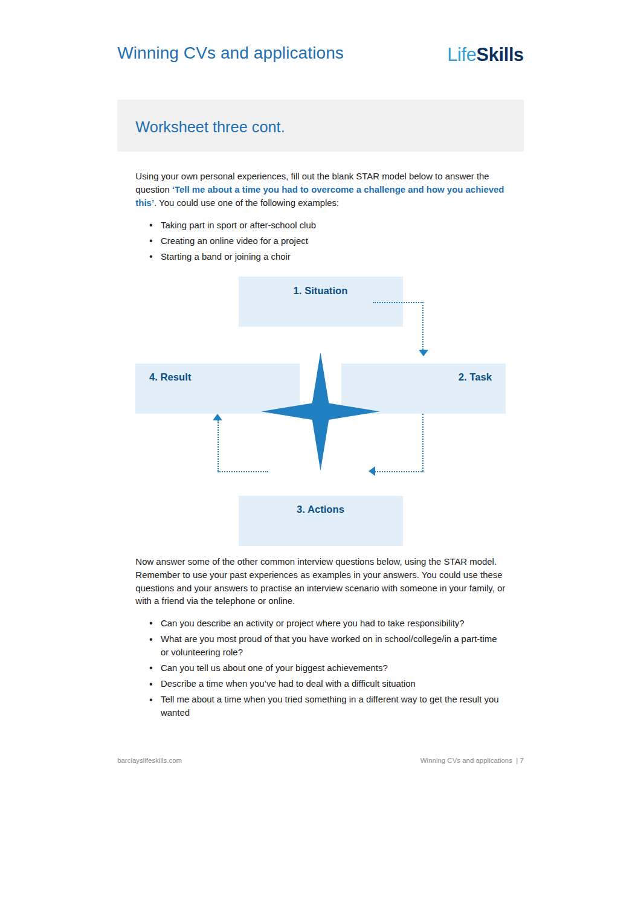Winning CVs and applications
Life Skills
Worksheet three cont.
Using your own personal experiences, fill out the blank STAR model below to answer the question ‘Tell me about a time you had to overcome a challenge and how you achieved this’. You could use one of the following examples:
Taking part in sport or after-school club
Creating an online video for a project
Starting a band or joining a choir
1. Situation
2. Task
4. Result
3. Actions
Now answer some of the other common interview questions below, using the STAR model. Remember to use your past experiences as examples in your answers. You could use these questions and your answers to practise an interview scenario with someone in your family, or with a friend via the telephone or online.
Can you describe an activity or project where you had to take responsibility?
What are you most proud of that you have worked on in school/college/in a part-time or volunteering role?
Can you tell us about one of your biggest achievements?
Describe a time when you’ve had to deal with a difficult situation
Tell me about a time when you tried something in a different way to get the result you wanted
barclayslifeskills.com
Winning CVs and applications | 7